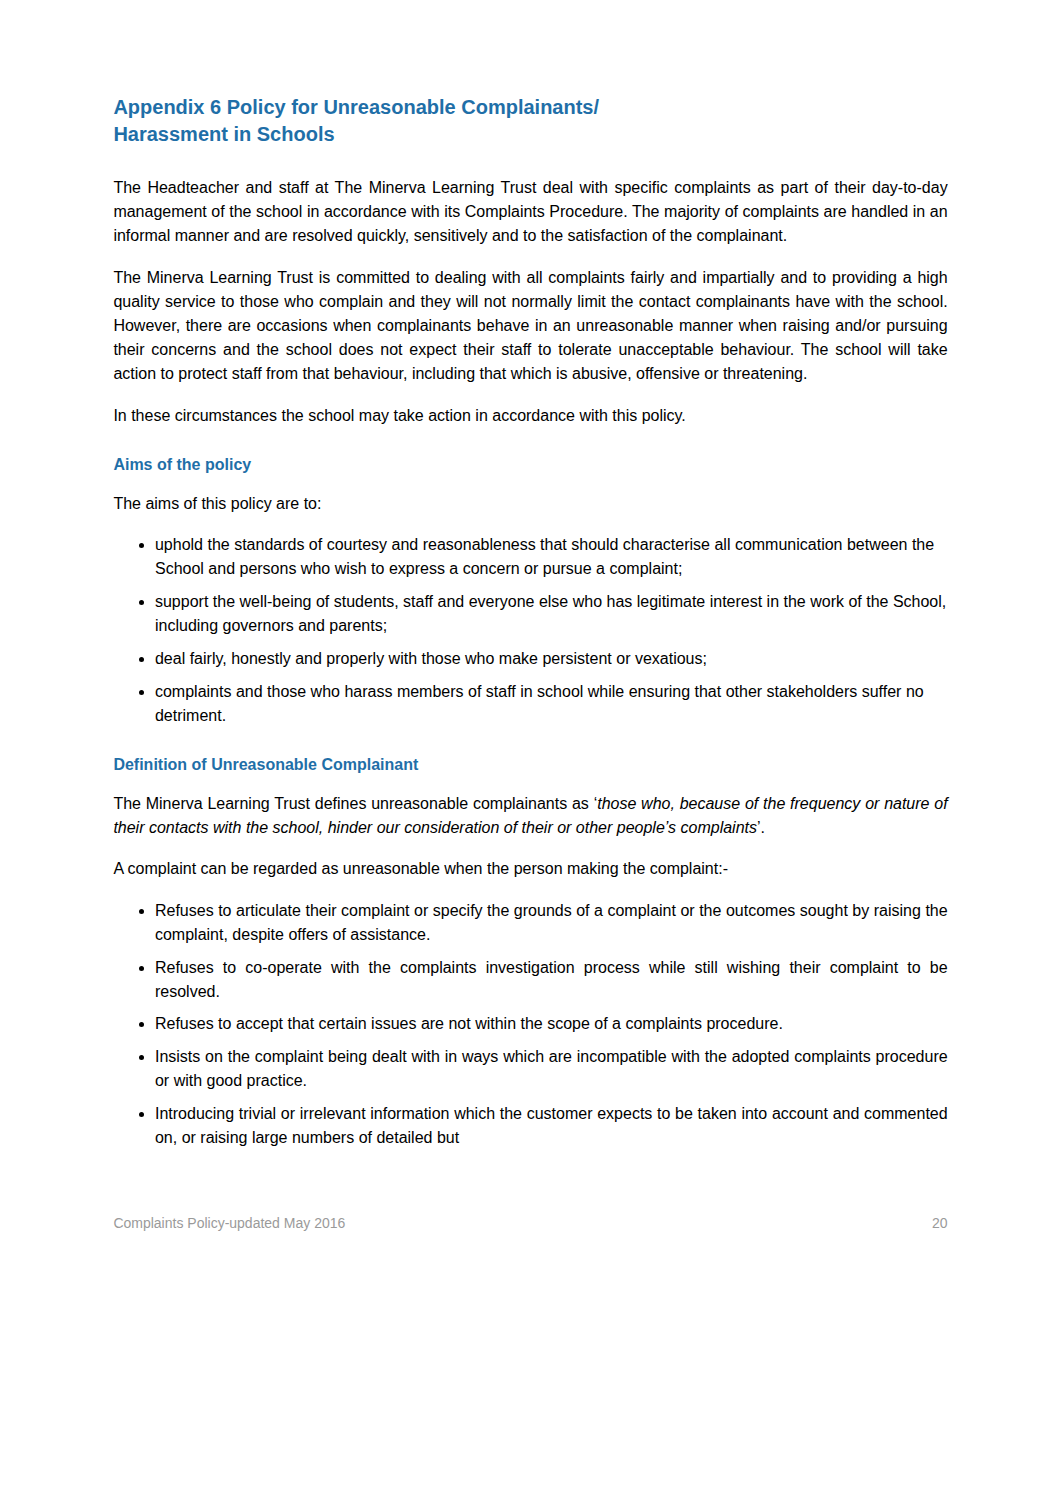Appendix 6 Policy for Unreasonable Complainants/
Harassment in Schools
The Headteacher and staff at The Minerva Learning Trust deal with specific complaints as part of their day-to-day management of the school in accordance with its Complaints Procedure. The majority of complaints are handled in an informal manner and are resolved quickly, sensitively and to the satisfaction of the complainant.
The Minerva Learning Trust is committed to dealing with all complaints fairly and impartially and to providing a high quality service to those who complain and they will not normally limit the contact complainants have with the school. However, there are occasions when complainants behave in an unreasonable manner when raising and/or pursuing their concerns and the school does not expect their staff to tolerate unacceptable behaviour. The school will take action to protect staff from that behaviour, including that which is abusive, offensive or threatening.
In these circumstances the school may take action in accordance with this policy.
Aims of the policy
The aims of this policy are to:
uphold the standards of courtesy and reasonableness that should characterise all communication between the School and persons who wish to express a concern or pursue a complaint;
support the well-being of students, staff and everyone else who has legitimate interest in the work of the School, including governors and parents;
deal fairly, honestly and properly with those who make persistent or vexatious;
complaints and those who harass members of staff in school while ensuring that other stakeholders suffer no detriment.
Definition of Unreasonable Complainant
The Minerva Learning Trust defines unreasonable complainants as ‘those who, because of the frequency or nature of their contacts with the school, hinder our consideration of their or other people’s complaints’.
A complaint can be regarded as unreasonable when the person making the complaint:-
Refuses to articulate their complaint or specify the grounds of a complaint or the outcomes sought by raising the complaint, despite offers of assistance.
Refuses to co-operate with the complaints investigation process while still wishing their complaint to be resolved.
Refuses to accept that certain issues are not within the scope of a complaints procedure.
Insists on the complaint being dealt with in ways which are incompatible with the adopted complaints procedure or with good practice.
Introducing trivial or irrelevant information which the customer expects to be taken into account and commented on, or raising large numbers of detailed but
Complaints Policy-updated May 2016 20